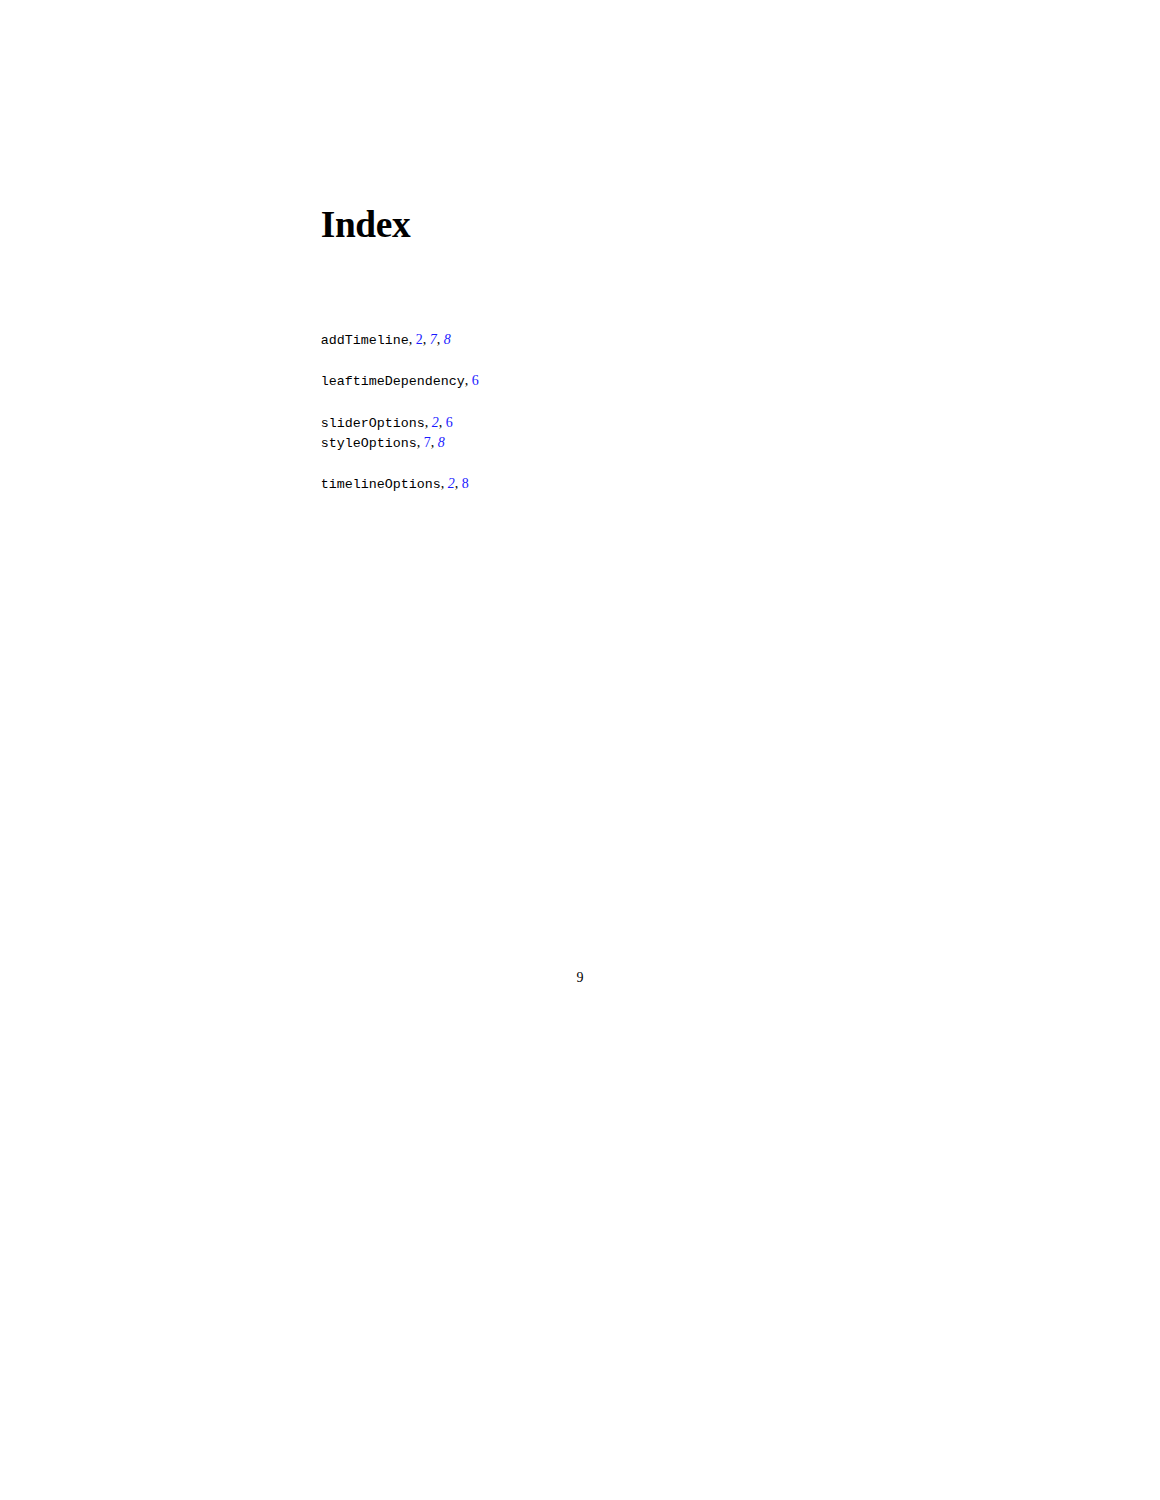Index
addTimeline, 2, 7, 8
leaftimeDependency, 6
sliderOptions, 2, 6
styleOptions, 7, 8
timelineOptions, 2, 8
9